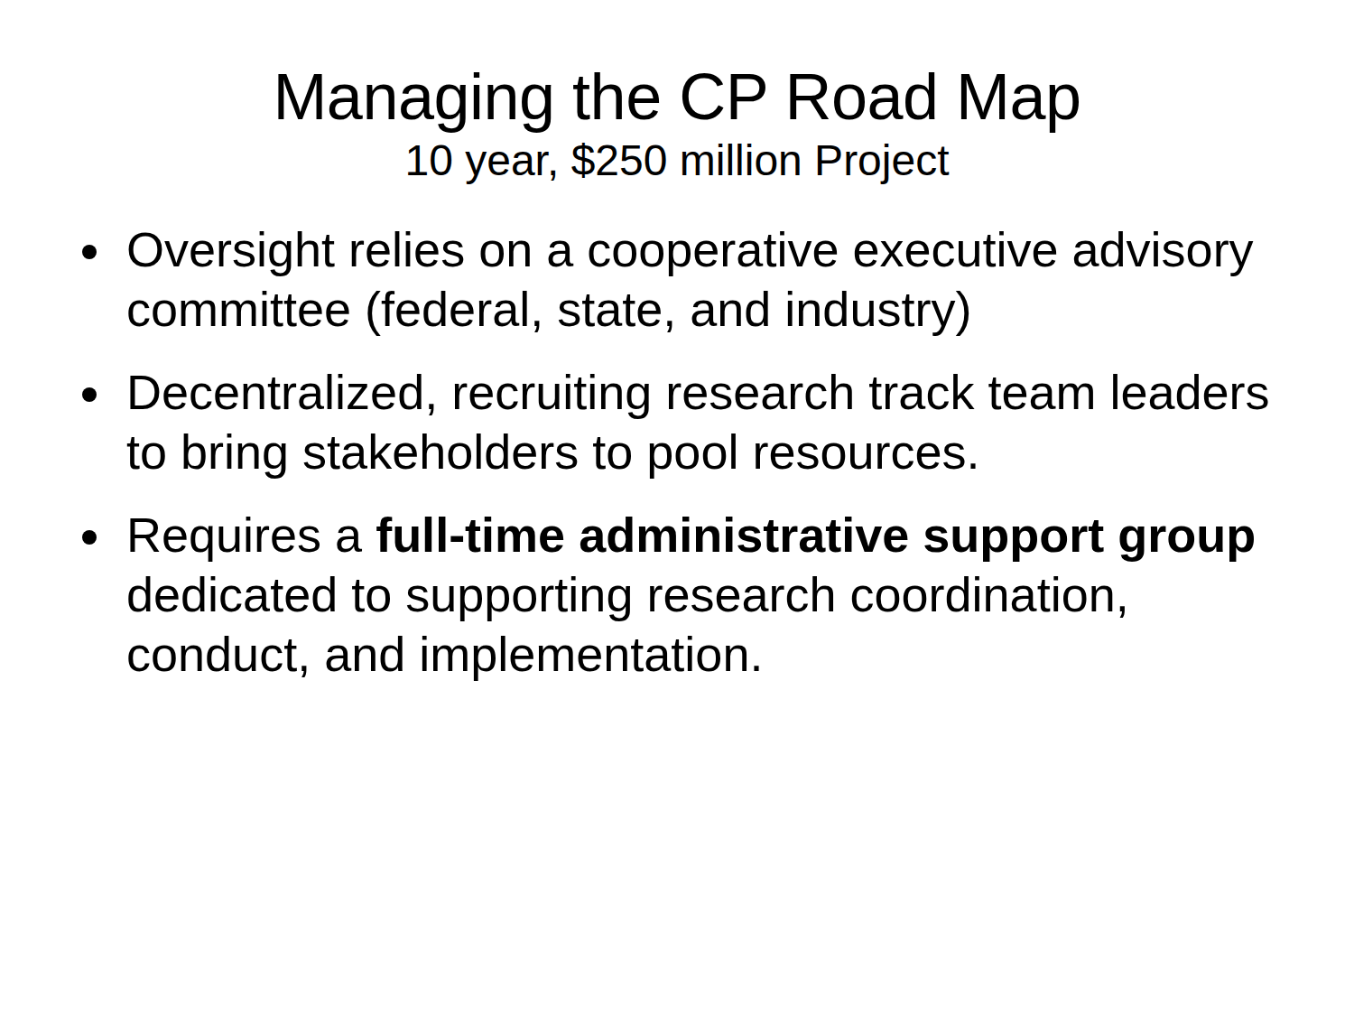Managing the CP Road Map
10 year, $250 million Project
Oversight relies on a cooperative executive advisory committee (federal, state, and industry)
Decentralized, recruiting research track team leaders to bring stakeholders to pool resources.
Requires a full-time administrative support group dedicated to supporting research coordination, conduct, and implementation.